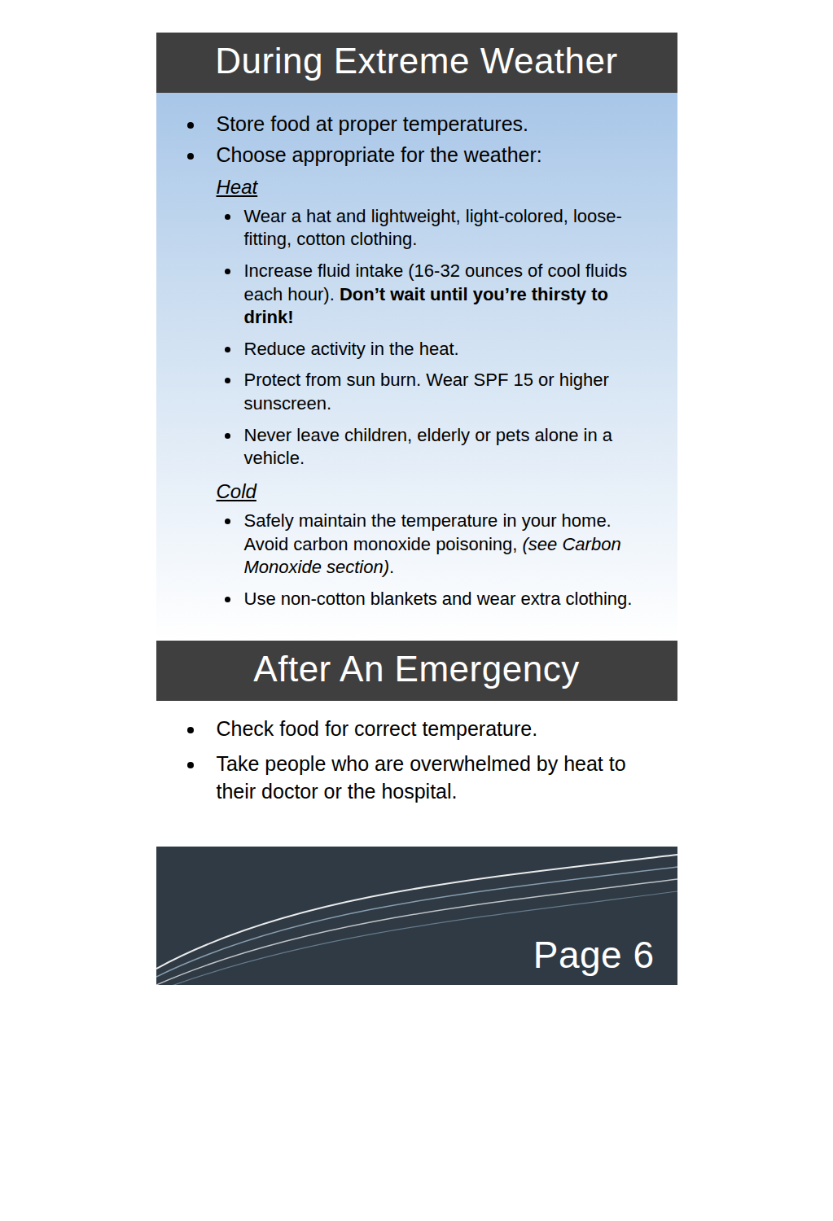During Extreme Weather
Store food at proper temperatures.
Choose appropriate for the weather:
Heat
Wear a hat and lightweight, light-colored, loose-fitting, cotton clothing.
Increase fluid intake (16-32 ounces of cool fluids each hour). Don’t wait until you’re thirsty to drink!
Reduce activity in the heat.
Protect from sun burn. Wear SPF 15 or higher sunscreen.
Never leave children, elderly or pets alone in a vehicle.
Cold
Safely maintain the temperature in your home. Avoid carbon monoxide poisoning, (see Carbon Monoxide section).
Use non-cotton blankets and wear extra clothing.
After An Emergency
Check food for correct temperature.
Take people who are overwhelmed by heat to their doctor or the hospital.
Page 6